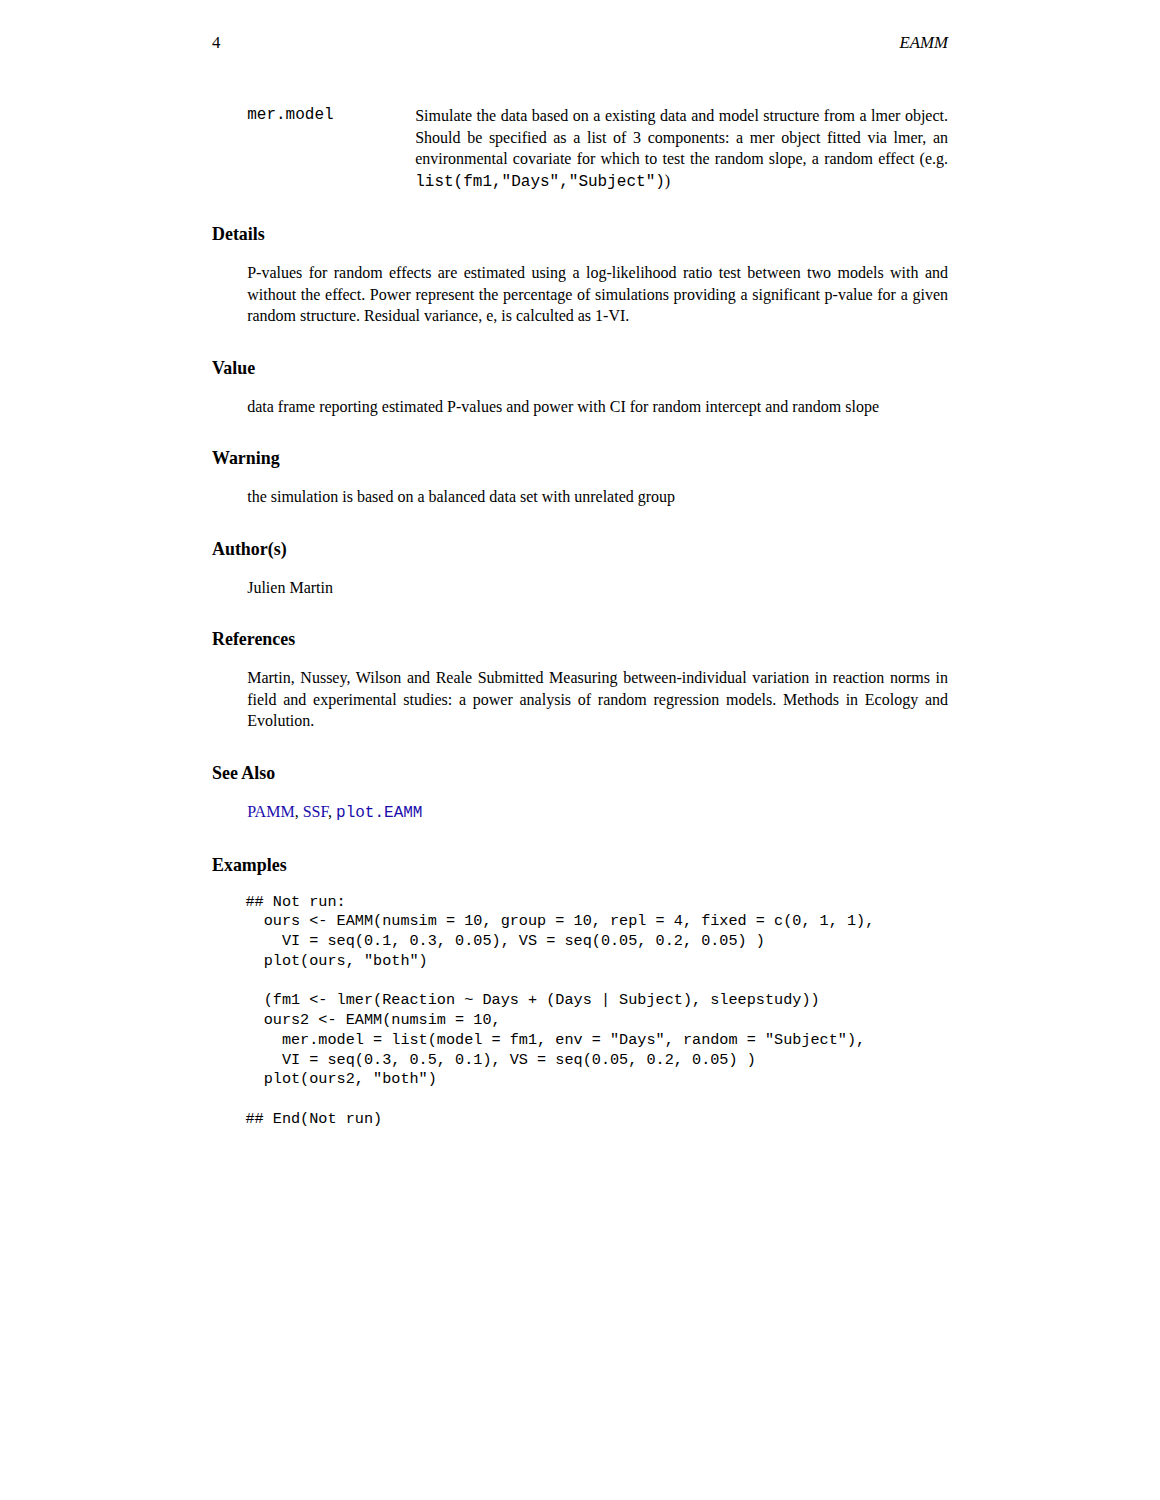4 EAMM
mer.model
Simulate the data based on a existing data and model structure from a lmer object. Should be specified as a list of 3 components: a mer object fitted via lmer, an environmental covariate for which to test the random slope, a random effect (e.g. list(fm1,"Days","Subject"))
Details
P-values for random effects are estimated using a log-likelihood ratio test between two models with and without the effect. Power represent the percentage of simulations providing a significant p-value for a given random structure. Residual variance, e, is calculted as 1-VI.
Value
data frame reporting estimated P-values and power with CI for random intercept and random slope
Warning
the simulation is based on a balanced data set with unrelated group
Author(s)
Julien Martin
References
Martin, Nussey, Wilson and Reale Submitted Measuring between-individual variation in reaction norms in field and experimental studies: a power analysis of random regression models. Methods in Ecology and Evolution.
See Also
PAMM, SSF, plot.EAMM
Examples
## Not run: 
  ours <- EAMM(numsim = 10, group = 10, repl = 4, fixed = c(0, 1, 1),
    VI = seq(0.1, 0.3, 0.05), VS = seq(0.05, 0.2, 0.05) )
  plot(ours, "both")

  (fm1 <- lmer(Reaction ~ Days + (Days | Subject), sleepstudy))
  ours2 <- EAMM(numsim = 10,
    mer.model = list(model = fm1, env = "Days", random = "Subject"),
    VI = seq(0.3, 0.5, 0.1), VS = seq(0.05, 0.2, 0.05) )
  plot(ours2, "both")

## End(Not run)